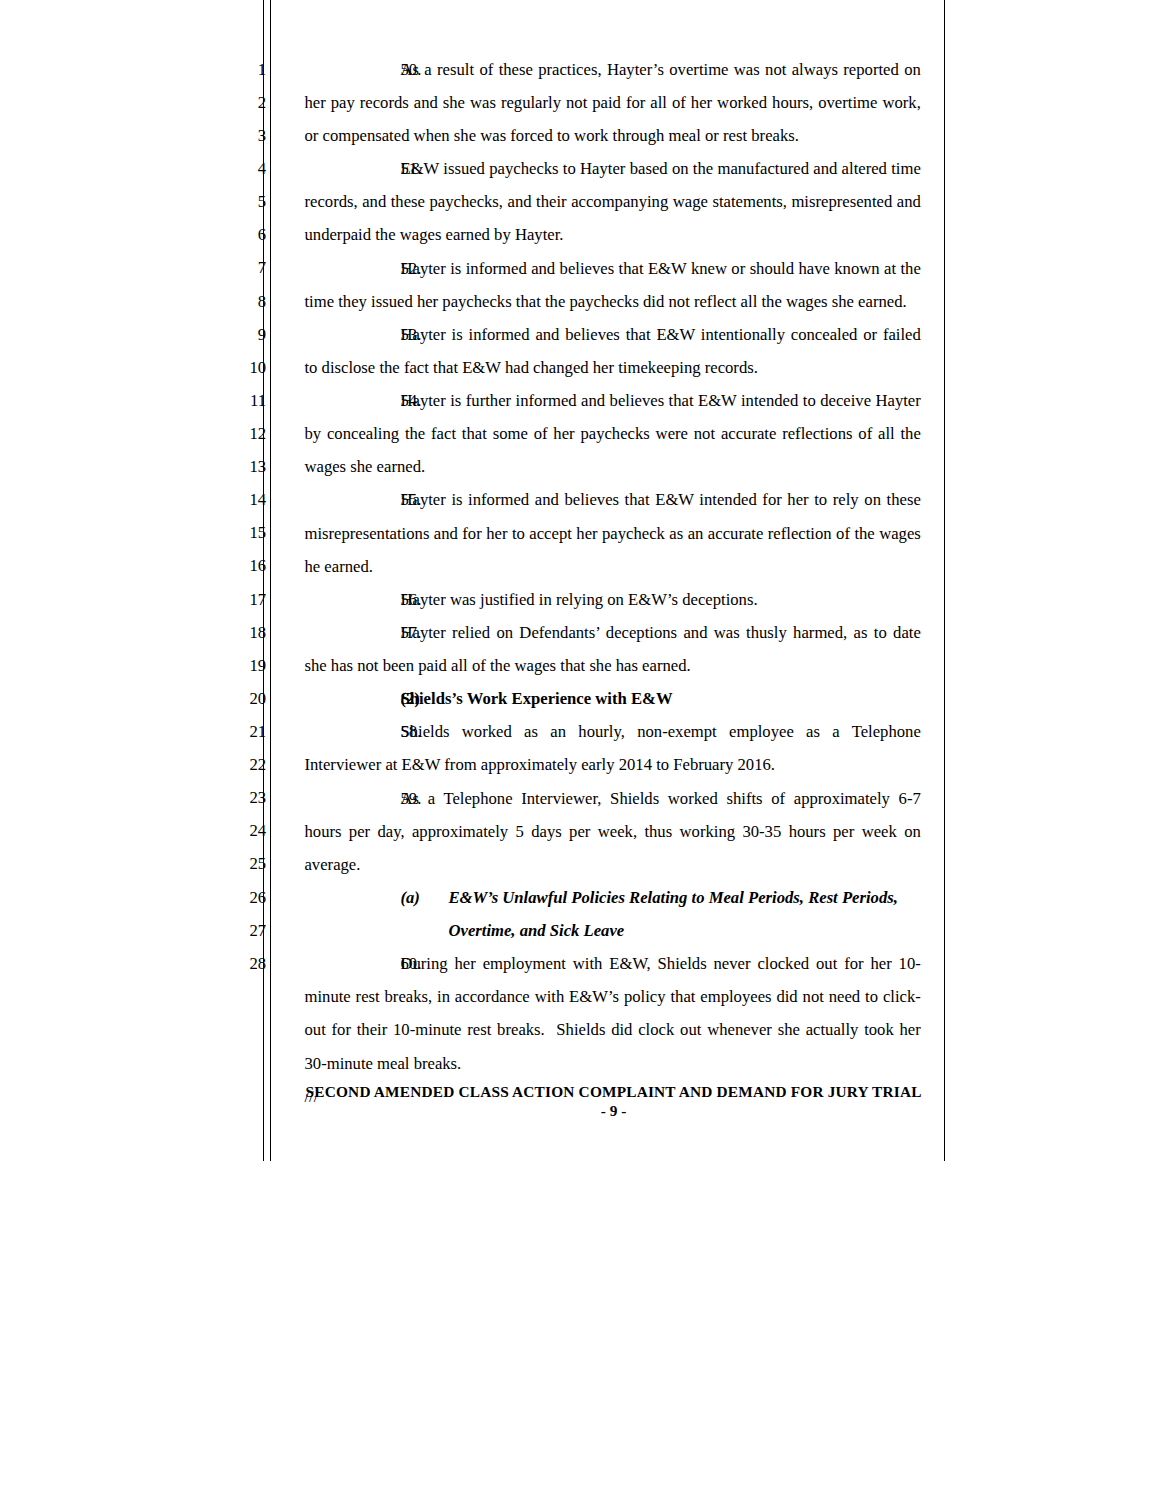1
2
3
4
5
6
7
8
9
10
11
12
13
14
15
16
17
18
19
20
21
22
23
24
25
26
27
28
50. As a result of these practices, Hayter’s overtime was not always reported on her pay records and she was regularly not paid for all of her worked hours, overtime work, or compensated when she was forced to work through meal or rest breaks.
51. E&W issued paychecks to Hayter based on the manufactured and altered time records, and these paychecks, and their accompanying wage statements, misrepresented and underpaid the wages earned by Hayter.
52. Hayter is informed and believes that E&W knew or should have known at the time they issued her paychecks that the paychecks did not reflect all the wages she earned.
53. Hayter is informed and believes that E&W intentionally concealed or failed to disclose the fact that E&W had changed her timekeeping records.
54. Hayter is further informed and believes that E&W intended to deceive Hayter by concealing the fact that some of her paychecks were not accurate reflections of all the wages she earned.
55. Hayter is informed and believes that E&W intended for her to rely on these misrepresentations and for her to accept her paycheck as an accurate reflection of the wages he earned.
56. Hayter was justified in relying on E&W’s deceptions.
57. Hayter relied on Defendants’ deceptions and was thusly harmed, as to date she has not been paid all of the wages that she has earned.
(2) Shields’s Work Experience with E&W
58. Shields worked as an hourly, non-exempt employee as a Telephone Interviewer at E&W from approximately early 2014 to February 2016.
59. As a Telephone Interviewer, Shields worked shifts of approximately 6-7 hours per day, approximately 5 days per week, thus working 30-35 hours per week on average.
(a) E&W’s Unlawful Policies Relating to Meal Periods, Rest Periods,
Overtime, and Sick Leave
60. During her employment with E&W, Shields never clocked out for her 10-minute rest breaks, in accordance with E&W’s policy that employees did not need to click-out for their 10-minute rest breaks. Shields did clock out whenever she actually took her 30-minute meal breaks.
///
Second Amended Class Action Complaint and Demand for Jury Trial
- 9 -